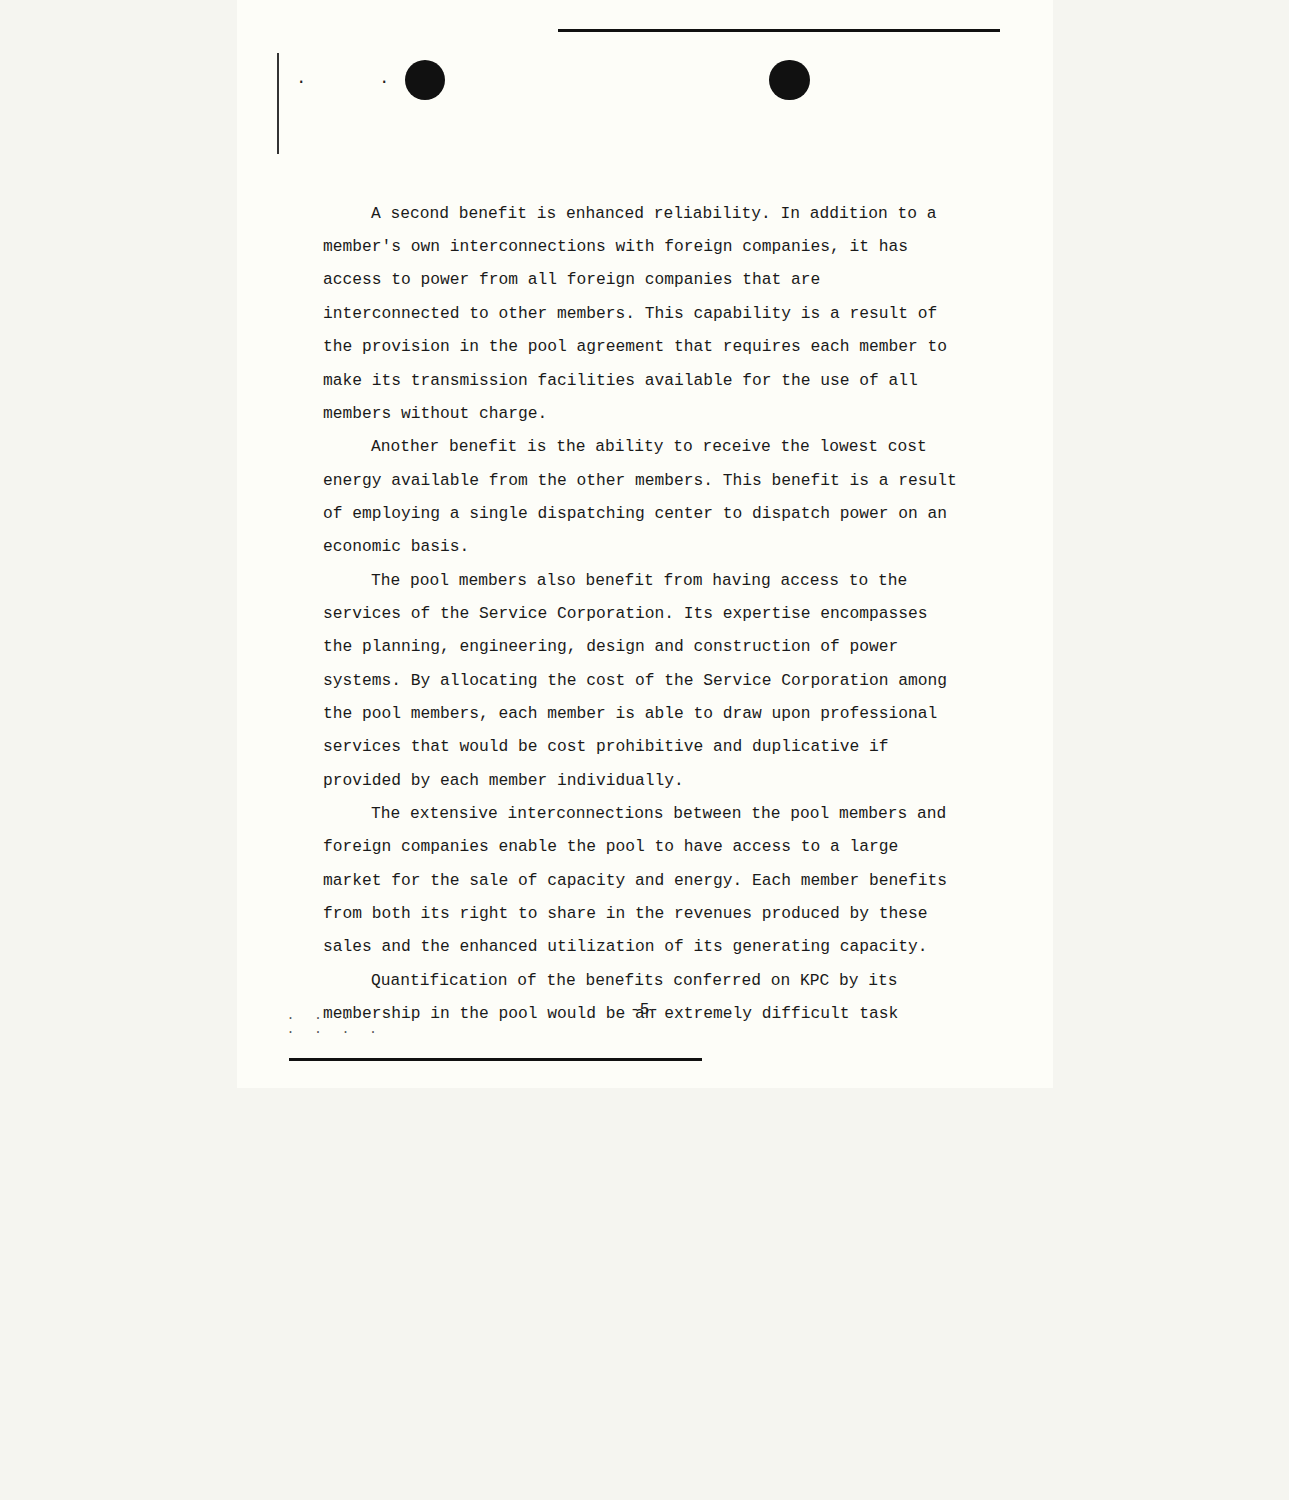. .
A second benefit is enhanced reliability. In addition to a member's own interconnections with foreign companies, it has access to power from all foreign companies that are interconnected to other members. This capability is a result of the provision in the pool agreement that requires each member to make its transmission facilities available for the use of all members without charge.
Another benefit is the ability to receive the lowest cost energy available from the other members. This benefit is a result of employing a single dispatching center to dispatch power on an economic basis.
The pool members also benefit from having access to the services of the Service Corporation. Its expertise encompasses the planning, engineering, design and construction of power systems. By allocating the cost of the Service Corporation among the pool members, each member is able to draw upon professional services that would be cost prohibitive and duplicative if provided by each member individually.
The extensive interconnections between the pool members and foreign companies enable the pool to have access to a large market for the sale of capacity and energy. Each member benefits from both its right to share in the revenues produced by these sales and the enhanced utilization of its generating capacity.
Quantification of the benefits conferred on KPC by its membership in the pool would be an extremely difficult task
-5-
. . .
. . . .